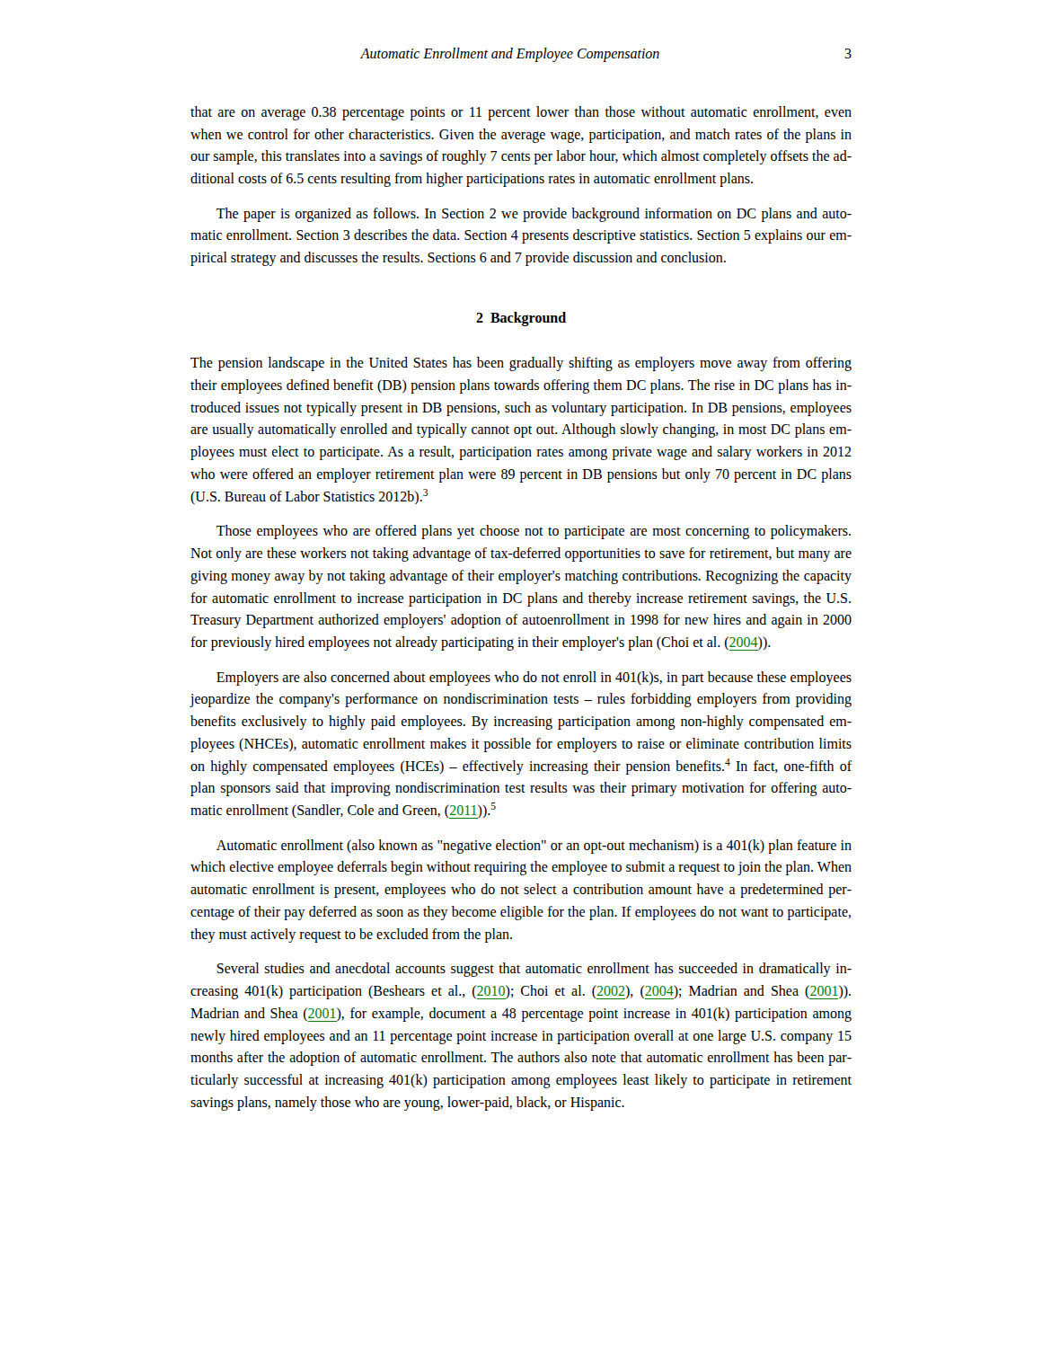Automatic Enrollment and Employee Compensation 3
that are on average 0.38 percentage points or 11 percent lower than those without automatic enrollment, even when we control for other characteristics. Given the average wage, participation, and match rates of the plans in our sample, this translates into a savings of roughly 7 cents per labor hour, which almost completely offsets the additional costs of 6.5 cents resulting from higher participations rates in automatic enrollment plans.
The paper is organized as follows. In Section 2 we provide background information on DC plans and automatic enrollment. Section 3 describes the data. Section 4 presents descriptive statistics. Section 5 explains our empirical strategy and discusses the results. Sections 6 and 7 provide discussion and conclusion.
2 Background
The pension landscape in the United States has been gradually shifting as employers move away from offering their employees defined benefit (DB) pension plans towards offering them DC plans. The rise in DC plans has introduced issues not typically present in DB pensions, such as voluntary participation. In DB pensions, employees are usually automatically enrolled and typically cannot opt out. Although slowly changing, in most DC plans employees must elect to participate. As a result, participation rates among private wage and salary workers in 2012 who were offered an employer retirement plan were 89 percent in DB pensions but only 70 percent in DC plans (U.S. Bureau of Labor Statistics 2012b).3
Those employees who are offered plans yet choose not to participate are most concerning to policymakers. Not only are these workers not taking advantage of tax-deferred opportunities to save for retirement, but many are giving money away by not taking advantage of their employer's matching contributions. Recognizing the capacity for automatic enrollment to increase participation in DC plans and thereby increase retirement savings, the U.S. Treasury Department authorized employers' adoption of autoenrollment in 1998 for new hires and again in 2000 for previously hired employees not already participating in their employer's plan (Choi et al. (2004)).
Employers are also concerned about employees who do not enroll in 401(k)s, in part because these employees jeopardize the company's performance on nondiscrimination tests – rules forbidding employers from providing benefits exclusively to highly paid employees. By increasing participation among non-highly compensated employees (NHCEs), automatic enrollment makes it possible for employers to raise or eliminate contribution limits on highly compensated employees (HCEs) – effectively increasing their pension benefits.4 In fact, one-fifth of plan sponsors said that improving nondiscrimination test results was their primary motivation for offering automatic enrollment (Sandler, Cole and Green, (2011)).5
Automatic enrollment (also known as "negative election" or an opt-out mechanism) is a 401(k) plan feature in which elective employee deferrals begin without requiring the employee to submit a request to join the plan. When automatic enrollment is present, employees who do not select a contribution amount have a predetermined percentage of their pay deferred as soon as they become eligible for the plan. If employees do not want to participate, they must actively request to be excluded from the plan.
Several studies and anecdotal accounts suggest that automatic enrollment has succeeded in dramatically increasing 401(k) participation (Beshears et al., (2010); Choi et al. (2002), (2004); Madrian and Shea (2001)). Madrian and Shea (2001), for example, document a 48 percentage point increase in 401(k) participation among newly hired employees and an 11 percentage point increase in participation overall at one large U.S. company 15 months after the adoption of automatic enrollment. The authors also note that automatic enrollment has been particularly successful at increasing 401(k) participation among employees least likely to participate in retirement savings plans, namely those who are young, lower-paid, black, or Hispanic.